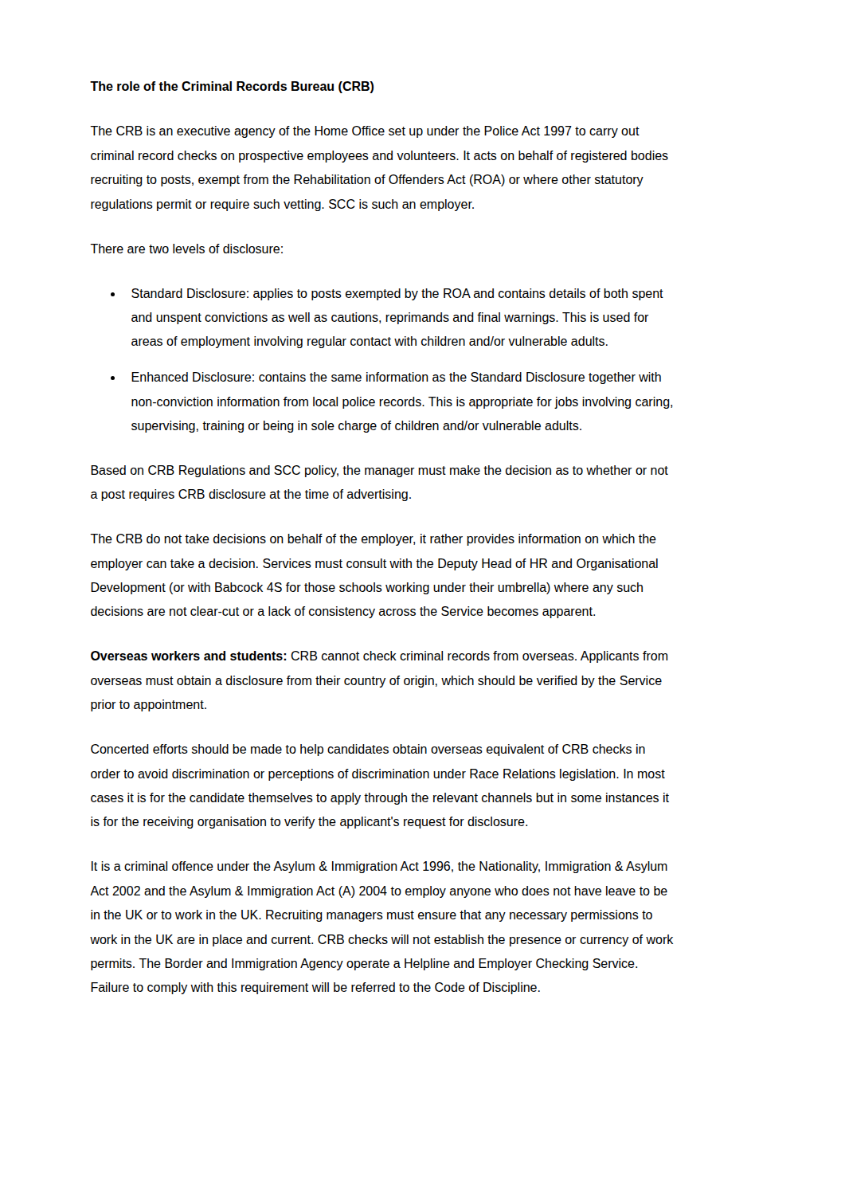The role of the Criminal Records Bureau (CRB)
The CRB is an executive agency of the Home Office set up under the Police Act 1997 to carry out criminal record checks on prospective employees and volunteers. It acts on behalf of registered bodies recruiting to posts, exempt from the Rehabilitation of Offenders Act (ROA) or where other statutory regulations permit or require such vetting. SCC is such an employer.
There are two levels of disclosure:
Standard Disclosure: applies to posts exempted by the ROA and contains details of both spent and unspent convictions as well as cautions, reprimands and final warnings. This is used for areas of employment involving regular contact with children and/or vulnerable adults.
Enhanced Disclosure: contains the same information as the Standard Disclosure together with non-conviction information from local police records. This is appropriate for jobs involving caring, supervising, training or being in sole charge of children and/or vulnerable adults.
Based on CRB Regulations and SCC policy, the manager must make the decision as to whether or not a post requires CRB disclosure at the time of advertising.
The CRB do not take decisions on behalf of the employer, it rather provides information on which the employer can take a decision. Services must consult with the Deputy Head of HR and Organisational Development (or with Babcock 4S for those schools working under their umbrella) where any such decisions are not clear-cut or a lack of consistency across the Service becomes apparent.
Overseas workers and students: CRB cannot check criminal records from overseas. Applicants from overseas must obtain a disclosure from their country of origin, which should be verified by the Service prior to appointment.
Concerted efforts should be made to help candidates obtain overseas equivalent of CRB checks in order to avoid discrimination or perceptions of discrimination under Race Relations legislation. In most cases it is for the candidate themselves to apply through the relevant channels but in some instances it is for the receiving organisation to verify the applicant's request for disclosure.
It is a criminal offence under the Asylum & Immigration Act 1996, the Nationality, Immigration & Asylum Act 2002 and the Asylum & Immigration Act (A) 2004 to employ anyone who does not have leave to be in the UK or to work in the UK. Recruiting managers must ensure that any necessary permissions to work in the UK are in place and current. CRB checks will not establish the presence or currency of work permits. The Border and Immigration Agency operate a Helpline and Employer Checking Service. Failure to comply with this requirement will be referred to the Code of Discipline.